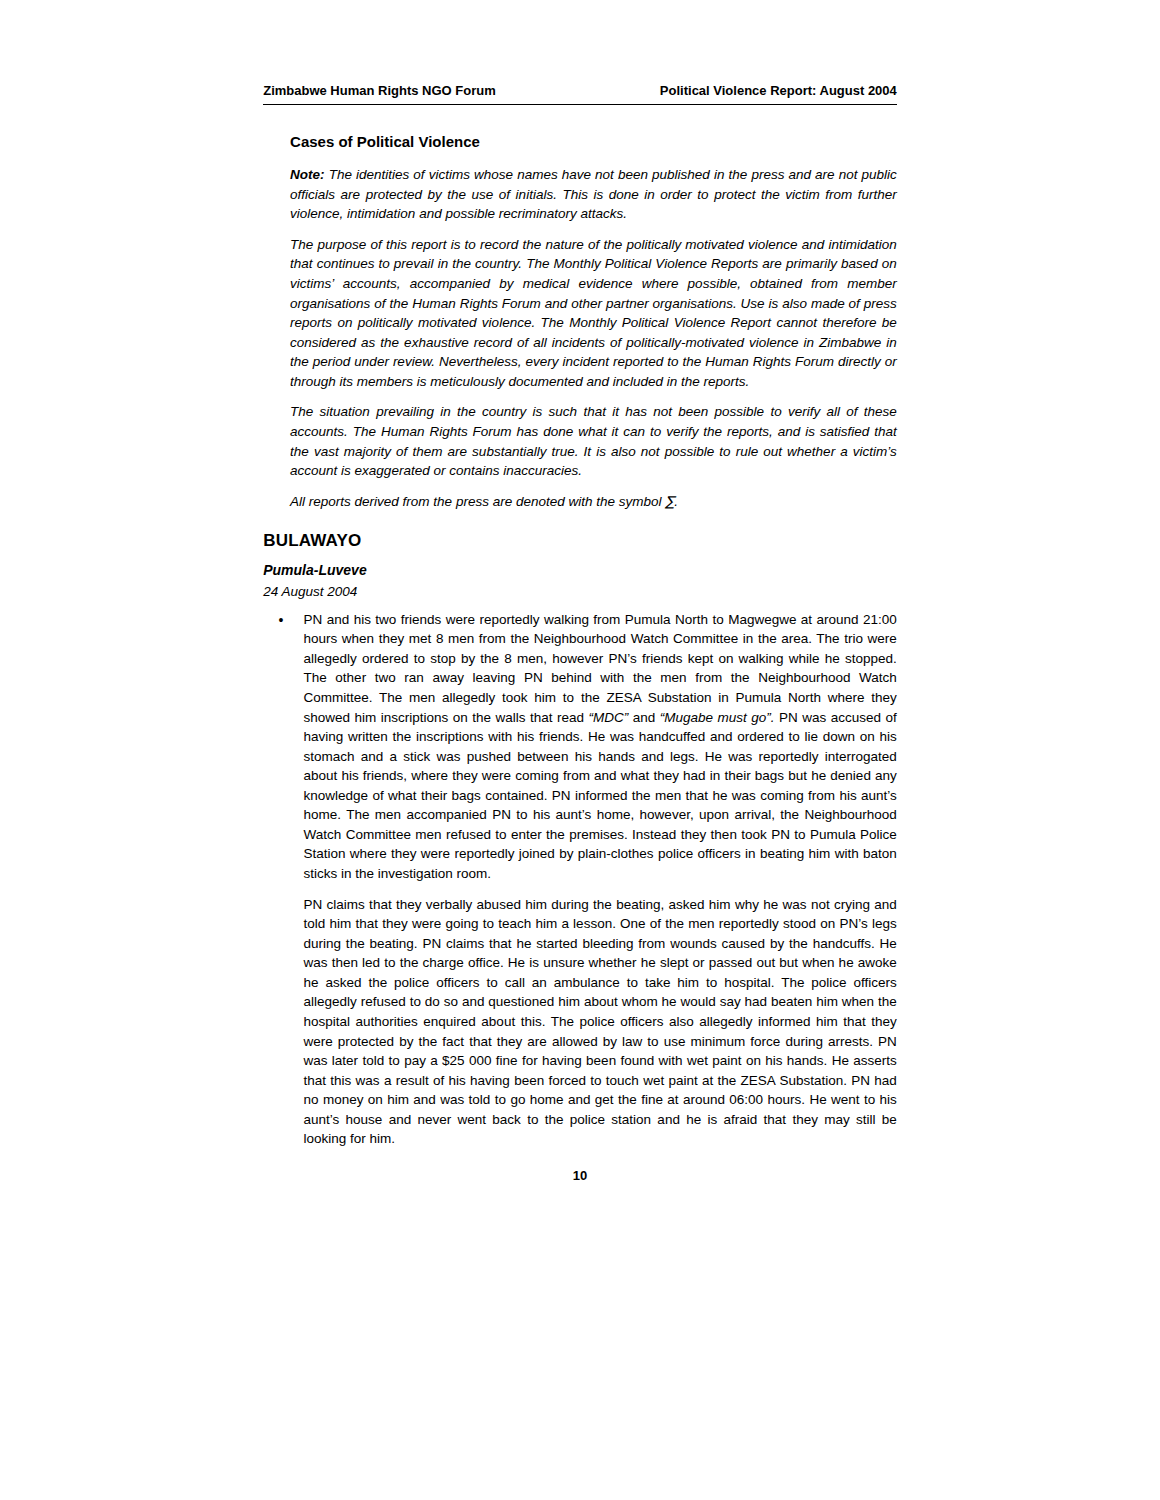Zimbabwe Human Rights NGO Forum
Political Violence Report: August 2004
Cases of Political Violence
Note: The identities of victims whose names have not been published in the press and are not public officials are protected by the use of initials. This is done in order to protect the victim from further violence, intimidation and possible recriminatory attacks.
The purpose of this report is to record the nature of the politically motivated violence and intimidation that continues to prevail in the country. The Monthly Political Violence Reports are primarily based on victims’ accounts, accompanied by medical evidence where possible, obtained from member organisations of the Human Rights Forum and other partner organisations. Use is also made of press reports on politically motivated violence. The Monthly Political Violence Report cannot therefore be considered as the exhaustive record of all incidents of politically-motivated violence in Zimbabwe in the period under review. Nevertheless, every incident reported to the Human Rights Forum directly or through its members is meticulously documented and included in the reports.
The situation prevailing in the country is such that it has not been possible to verify all of these accounts. The Human Rights Forum has done what it can to verify the reports, and is satisfied that the vast majority of them are substantially true. It is also not possible to rule out whether a victim’s account is exaggerated or contains inaccuracies.
All reports derived from the press are denoted with the symbol ∑.
BULAWAYO
Pumula-Luveve
24 August 2004
PN and his two friends were reportedly walking from Pumula North to Magwegwe at around 21:00 hours when they met 8 men from the Neighbourhood Watch Committee in the area. The trio were allegedly ordered to stop by the 8 men, however PN’s friends kept on walking while he stopped. The other two ran away leaving PN behind with the men from the Neighbourhood Watch Committee. The men allegedly took him to the ZESA Substation in Pumula North where they showed him inscriptions on the walls that read “MDC” and “Mugabe must go”. PN was accused of having written the inscriptions with his friends. He was handcuffed and ordered to lie down on his stomach and a stick was pushed between his hands and legs. He was reportedly interrogated about his friends, where they were coming from and what they had in their bags but he denied any knowledge of what their bags contained. PN informed the men that he was coming from his aunt’s home. The men accompanied PN to his aunt’s home, however, upon arrival, the Neighbourhood Watch Committee men refused to enter the premises. Instead they then took PN to Pumula Police Station where they were reportedly joined by plain-clothes police officers in beating him with baton sticks in the investigation room.
PN claims that they verbally abused him during the beating, asked him why he was not crying and told him that they were going to teach him a lesson. One of the men reportedly stood on PN’s legs during the beating. PN claims that he started bleeding from wounds caused by the handcuffs. He was then led to the charge office. He is unsure whether he slept or passed out but when he awoke he asked the police officers to call an ambulance to take him to hospital. The police officers allegedly refused to do so and questioned him about whom he would say had beaten him when the hospital authorities enquired about this. The police officers also allegedly informed him that they were protected by the fact that they are allowed by law to use minimum force during arrests. PN was later told to pay a $25 000 fine for having been found with wet paint on his hands. He asserts that this was a result of his having been forced to touch wet paint at the ZESA Substation. PN had no money on him and was told to go home and get the fine at around 06:00 hours. He went to his aunt’s house and never went back to the police station and he is afraid that they may still be looking for him.
10